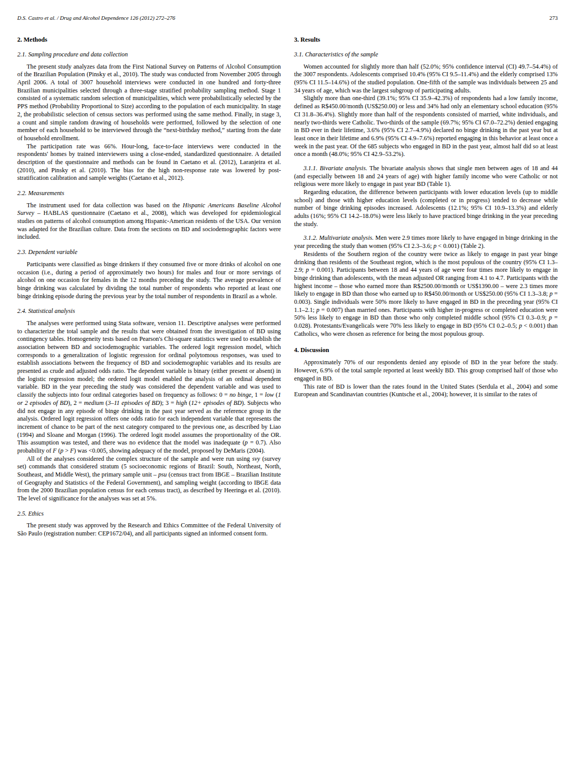D.S. Castro et al. / Drug and Alcohol Dependence 126 (2012) 272–276 273
2. Methods
2.1. Sampling procedure and data collection
The present study analyzes data from the First National Survey on Patterns of Alcohol Consumption of the Brazilian Population (Pinsky et al., 2010). The study was conducted from November 2005 through April 2006. A total of 3007 household interviews were conducted in one hundred and forty-three Brazilian municipalities selected through a three-stage stratified probability sampling method. Stage 1 consisted of a systematic random selection of municipalities, which were probabilistically selected by the PPS method (Probability Proportional to Size) according to the population of each municipality. In stage 2, the probabilistic selection of census sectors was performed using the same method. Finally, in stage 3, a count and simple random drawing of households were performed, followed by the selection of one member of each household to be interviewed through the “next-birthday method,” starting from the date of household enrollment.
The participation rate was 66%. Hour-long, face-to-face interviews were conducted in the respondents' homes by trained interviewers using a close-ended, standardized questionnaire. A detailed description of the questionnaire and methods can be found in Caetano et al. (2012), Laranjeira et al. (2010), and Pinsky et al. (2010). The bias for the high non-response rate was lowered by post-stratification calibration and sample weights (Caetano et al., 2012).
2.2. Measurements
The instrument used for data collection was based on the Hispanic Americans Baseline Alcohol Survey – HABLAS questionnaire (Caetano et al., 2008), which was developed for epidemiological studies on patterns of alcohol consumption among Hispanic-American residents of the USA. Our version was adapted for the Brazilian culture. Data from the sections on BD and sociodemographic factors were included.
2.3. Dependent variable
Participants were classified as binge drinkers if they consumed five or more drinks of alcohol on one occasion (i.e., during a period of approximately two hours) for males and four or more servings of alcohol on one occasion for females in the 12 months preceding the study. The average prevalence of binge drinking was calculated by dividing the total number of respondents who reported at least one binge drinking episode during the previous year by the total number of respondents in Brazil as a whole.
2.4. Statistical analysis
The analyses were performed using Stata software, version 11. Descriptive analyses were performed to characterize the total sample and the results that were obtained from the investigation of BD using contingency tables. Homogeneity tests based on Pearson's Chi-square statistics were used to establish the association between BD and sociodemographic variables. The ordered logit regression model, which corresponds to a generalization of logistic regression for ordinal polytomous responses, was used to establish associations between the frequency of BD and sociodemographic variables and its results are presented as crude and adjusted odds ratio. The dependent variable is binary (either present or absent) in the logistic regression model; the ordered logit model enabled the analysis of an ordinal dependent variable. BD in the year preceding the study was considered the dependent variable and was used to classify the subjects into four ordinal categories based on frequency as follows: 0 = no binge, 1 = low (1 or 2 episodes of BD), 2 = medium (3–11 episodes of BD); 3 = high (12+ episodes of BD). Subjects who did not engage in any episode of binge drinking in the past year served as the reference group in the analysis. Ordered logit regression offers one odds ratio for each independent variable that represents the increment of chance to be part of the next category compared to the previous one, as described by Liao (1994) and Sloane and Morgan (1996). The ordered logit model assumes the proportionality of the OR. This assumption was tested, and there was no evidence that the model was inadequate (p = 0.7). Also probability of F (p > F) was <0.005, showing adequacy of the model, proposed by DeMaris (2004).
All of the analyses considered the complex structure of the sample and were run using svy (survey set) commands that considered stratum (5 socioeconomic regions of Brazil: South, Northeast, North, Southeast, and Middle West), the primary sample unit – psu (census tract from IBGE – Brazilian Institute of Geography and Statistics of the Federal Government), and sampling weight (according to IBGE data from the 2000 Brazilian population census for each census tract), as described by Heeringa et al. (2010). The level of significance for the analyses was set at 5%.
2.5. Ethics
The present study was approved by the Research and Ethics Committee of the Federal University of São Paulo (registration number: CEP1672/04), and all participants signed an informed consent form.
3. Results
3.1. Characteristics of the sample
Women accounted for slightly more than half (52.0%; 95% confidence interval (CI) 49.7–54.4%) of the 3007 respondents. Adolescents comprised 10.4% (95% CI 9.5–11.4%) and the elderly comprised 13% (95% CI 11.5–14.6%) of the studied population. One-fifth of the sample was individuals between 25 and 34 years of age, which was the largest subgroup of participating adults.
Slightly more than one-third (39.1%; 95% CI 35.9–42.3%) of respondents had a low family income, defined as R$450.00/month (US$250.00) or less and 34% had only an elementary school education (95% CI 31.8–36.4%). Slightly more than half of the respondents consisted of married, white individuals, and nearly two-thirds were Catholic. Two-thirds of the sample (69.7%; 95% CI 67.0–72.2%) denied engaging in BD ever in their lifetime, 3.6% (95% CI 2.7–4.9%) declared no binge drinking in the past year but at least once in their lifetime and 6.9% (95% CI 4.9–7.6%) reported engaging in this behavior at least once a week in the past year. Of the 685 subjects who engaged in BD in the past year, almost half did so at least once a month (48.0%; 95% CI 42.9–53.2%).
3.1.1. Bivariate analysis. The bivariate analysis shows that single men between ages of 18 and 44 (and especially between 18 and 24 years of age) with higher family income who were Catholic or not religious were more likely to engage in past year BD (Table 1).
Regarding education, the difference between participants with lower education levels (up to middle school) and those with higher education levels (completed or in progress) tended to decrease while number of binge drinking episodes increased. Adolescents (12.1%; 95% CI 10.9–13.3%) and elderly adults (16%; 95% CI 14.2–18.0%) were less likely to have practiced binge drinking in the year preceding the study.
3.1.2. Multivariate analysis. Men were 2.9 times more likely to have engaged in binge drinking in the year preceding the study than women (95% CI 2.3–3.6; p < 0.001) (Table 2).
Residents of the Southern region of the country were twice as likely to engage in past year binge drinking than residents of the Southeast region, which is the most populous of the country (95% CI 1.3–2.9; p = 0.001). Participants between 18 and 44 years of age were four times more likely to engage in binge drinking than adolescents, with the mean adjusted OR ranging from 4.1 to 4.7. Participants with the highest income – those who earned more than R$2500.00/month or US$1390.00 – were 2.3 times more likely to engage in BD than those who earned up to R$450.00/month or US$250.00 (95% CI 1.3–3.8; p = 0.003). Single individuals were 50% more likely to have engaged in BD in the preceding year (95% CI 1.1–2.1; p = 0.007) than married ones. Participants with higher in-progress or completed education were 50% less likely to engage in BD than those who only completed middle school (95% CI 0.3–0.9; p = 0.028). Protestants/Evangelicals were 70% less likely to engage in BD (95% CI 0.2–0.5; p < 0.001) than Catholics, who were chosen as reference for being the most populous group.
4. Discussion
Approximately 70% of our respondents denied any episode of BD in the year before the study. However, 6.9% of the total sample reported at least weekly BD. This group comprised half of those who engaged in BD.
This rate of BD is lower than the rates found in the United States (Serdula et al., 2004) and some European and Scandinavian countries (Kuntsche et al., 2004); however, it is similar to the rates of